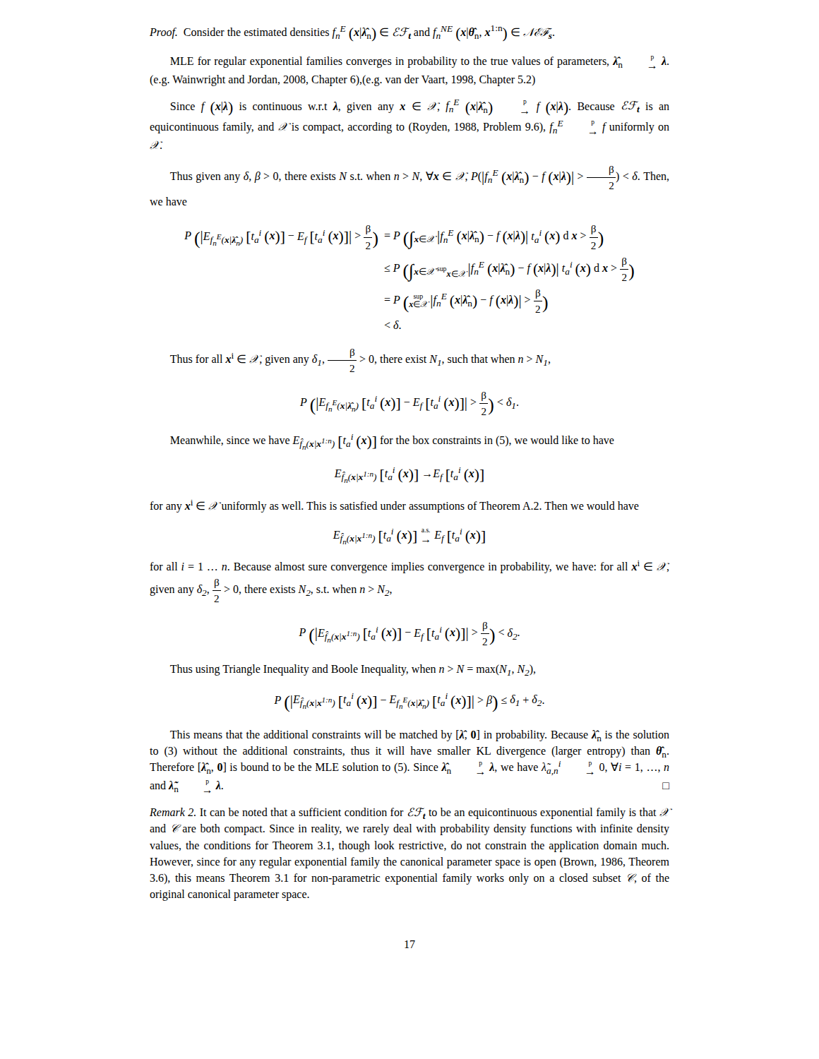Proof. Consider the estimated densities fnE (x|λ̂n) ∈ ℰℱt and fnNE (x|θ̂n, x1:n) ∈ 𝒩ℰℱs.
MLE for regular exponential families converges in probability to the true values of parameters, λ̂n p→ λ. (e.g. Wainwright and Jordan, 2008, Chapter 6),(e.g. van der Vaart, 1998, Chapter 5.2)
Since f (x|λ) is continuous w.r.t λ, given any x ∈ 𝒳, fnE (x|λ̂n) p→ f (x|λ). Because ℰℱt is an equicontinuous family, and 𝒳 is compact, according to (Royden, 1988, Problem 9.6), fnE p→ f uniformly on 𝒳.
Thus given any δ, β > 0, there exists N s.t. when n > N, ∀x ∈ 𝒳, P(|fnE (x|λ̂n) − f (x|λ)| > β 2) < δ. Then, we have
P (|EfnE(x|λ̂n) [tai (x)] − Ef [tai (x)]| > β 2)
= P (∫x∈𝒳 |fnE (x|λ̂n) − f (x|λ)| tai (x) d x > β 2)
≤ P (∫x∈𝒳 sup x∈𝒳 |fnE (x|λ̂n) − f (x|λ)| tai (x) d x > β 2)
= P (sup x∈𝒳 |fnE (x|λ̂n) − f (x|λ)| > β 2)
< δ.
Thus for all xi ∈ 𝒳, given any δ1, β 2 > 0, there exist N1, such that when n > N1,
P (|EfnE(x|λ̂n) [tai (x)] − Ef [tai (x)]| > β 2) < δ1.
Meanwhile, since we have Ef̂n(x|x1:n) [tai (x)] for the box constraints in (5), we would like to have
Ef̂n(x|x1:n) [tai (x)] →Ef [tai (x)]
for any xi ∈ 𝒳 uniformly as well. This is satisfied under assumptions of Theorem A.2. Then we would have
Ef̂n(x|x1:n) [tai (x)] a.s.→ Ef [tai (x)]
for all i = 1 … n. Because almost sure convergence implies convergence in probability, we have: for all xi ∈ 𝒳, given any δ2, β 2 > 0, there exists N2, s.t. when n > N2,
P (|Ef̂n(x|x1:n) [tai (x)] − Ef [tai (x)]| > β 2) < δ2.
Thus using Triangle Inequality and Boole Inequality, when n > N = max(N1, N2),
P (|Ef̂n(x|x1:n) [tai (x)] − EfnE(x|λ̂n) [tai (x)]| > β) ≤ δ1 + δ2.
This means that the additional constraints will be matched by [λ̂, 0] in probability. Because λ̂n is the solution to (3) without the additional constraints, thus it will have smaller KL divergence (larger entropy) than θ̂n. Therefore [λ̂n, 0] is bound to be the MLE solution to (5). Since λ̂n p→ λ, we have λ̃a,ni p→ 0, ∀i = 1, …, n and λ̃n p→ λ. □
Remark 2. It can be noted that a sufficient condition for ℰℱt to be an equicontinuous exponential family is that 𝒳 and 𝒞 are both compact. Since in reality, we rarely deal with probability density functions with infinite density values, the conditions for Theorem 3.1, though look restrictive, do not constrain the application domain much. However, since for any regular exponential family the canonical parameter space is open (Brown, 1986, Theorem 3.6), this means Theorem 3.1 for non-parametric exponential family works only on a closed subset 𝒞, of the original canonical parameter space.
17